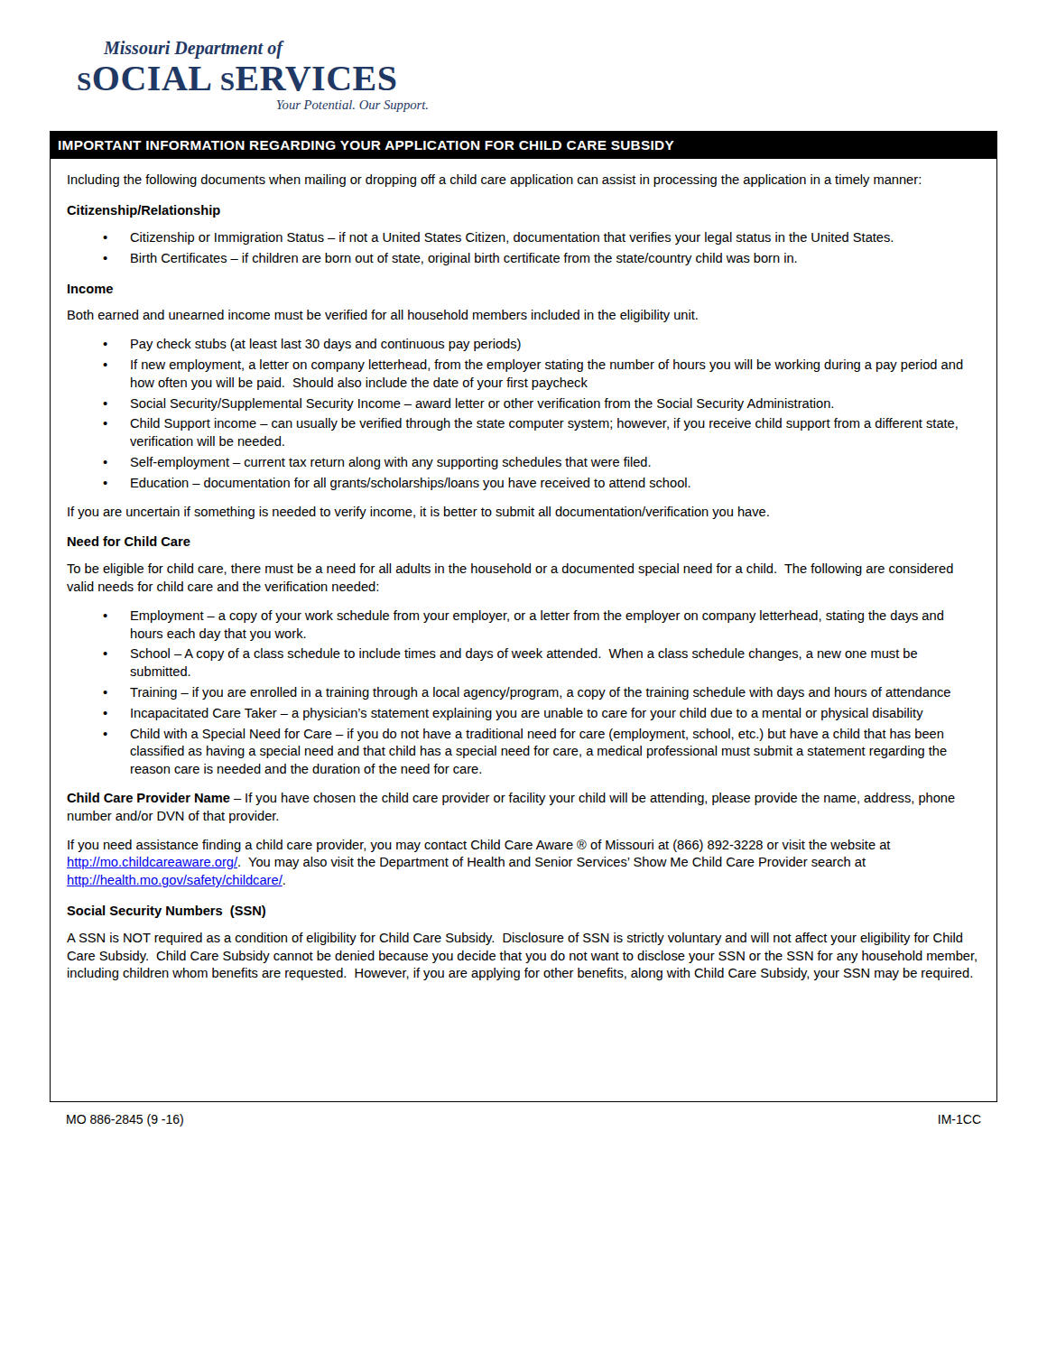Missouri Department of
SOCIAL SERVICES
Your Potential. Our Support.
IMPORTANT INFORMATION REGARDING YOUR APPLICATION FOR CHILD CARE SUBSIDY
Including the following documents when mailing or dropping off a child care application can assist in processing the application in a timely manner:
Citizenship/Relationship
Citizenship or Immigration Status – if not a United States Citizen, documentation that verifies your legal status in the United States.
Birth Certificates – if children are born out of state, original birth certificate from the state/country child was born in.
Income
Both earned and unearned income must be verified for all household members included in the eligibility unit.
Pay check stubs (at least last 30 days and continuous pay periods)
If new employment, a letter on company letterhead, from the employer stating the number of hours you will be working during a pay period and how often you will be paid. Should also include the date of your first paycheck
Social Security/Supplemental Security Income – award letter or other verification from the Social Security Administration.
Child Support income – can usually be verified through the state computer system; however, if you receive child support from a different state, verification will be needed.
Self-employment – current tax return along with any supporting schedules that were filed.
Education – documentation for all grants/scholarships/loans you have received to attend school.
If you are uncertain if something is needed to verify income, it is better to submit all documentation/verification you have.
Need for Child Care
To be eligible for child care, there must be a need for all adults in the household or a documented special need for a child. The following are considered valid needs for child care and the verification needed:
Employment – a copy of your work schedule from your employer, or a letter from the employer on company letterhead, stating the days and hours each day that you work.
School – A copy of a class schedule to include times and days of week attended. When a class schedule changes, a new one must be submitted.
Training – if you are enrolled in a training through a local agency/program, a copy of the training schedule with days and hours of attendance
Incapacitated Care Taker – a physician’s statement explaining you are unable to care for your child due to a mental or physical disability
Child with a Special Need for Care – if you do not have a traditional need for care (employment, school, etc.) but have a child that has been classified as having a special need and that child has a special need for care, a medical professional must submit a statement regarding the reason care is needed and the duration of the need for care.
Child Care Provider Name – If you have chosen the child care provider or facility your child will be attending, please provide the name, address, phone number and/or DVN of that provider.
If you need assistance finding a child care provider, you may contact Child Care Aware ® of Missouri at (866) 892-3228 or visit the website at http://mo.childcareaware.org/. You may also visit the Department of Health and Senior Services’ Show Me Child Care Provider search at http://health.mo.gov/safety/childcare/.
Social Security Numbers (SSN)
A SSN is NOT required as a condition of eligibility for Child Care Subsidy. Disclosure of SSN is strictly voluntary and will not affect your eligibility for Child Care Subsidy. Child Care Subsidy cannot be denied because you decide that you do not want to disclose your SSN or the SSN for any household member, including children whom benefits are requested. However, if you are applying for other benefits, along with Child Care Subsidy, your SSN may be required.
MO 886-2845 (9 -16) IM-1CC